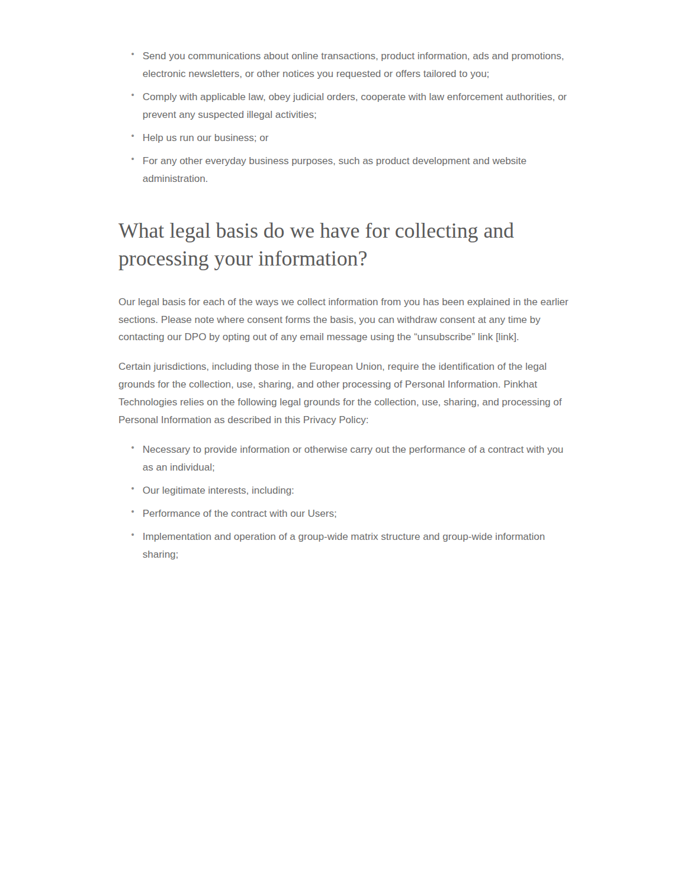Send you communications about online transactions, product information, ads and promotions, electronic newsletters, or other notices you requested or offers tailored to you;
Comply with applicable law, obey judicial orders, cooperate with law enforcement authorities, or prevent any suspected illegal activities;
Help us run our business; or
For any other everyday business purposes, such as product development and website administration.
What legal basis do we have for collecting and processing your information?
Our legal basis for each of the ways we collect information from you has been explained in the earlier sections. Please note where consent forms the basis, you can withdraw consent at any time by contacting our DPO by opting out of any email message using the “unsubscribe” link [link].
Certain jurisdictions, including those in the European Union, require the identification of the legal grounds for the collection, use, sharing, and other processing of Personal Information. Pinkhat Technologies relies on the following legal grounds for the collection, use, sharing, and processing of Personal Information as described in this Privacy Policy:
Necessary to provide information or otherwise carry out the performance of a contract with you as an individual;
Our legitimate interests, including:
Performance of the contract with our Users;
Implementation and operation of a group-wide matrix structure and group-wide information sharing;